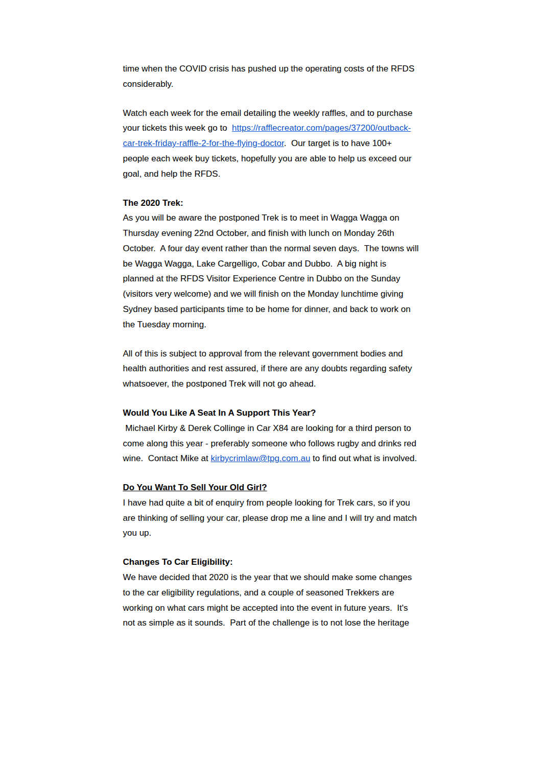time when the COVID crisis has pushed up the operating costs of the RFDS considerably.
Watch each week for the email detailing the weekly raffles, and to purchase your tickets this week go to https://rafflecreator.com/pages/37200/outback-car-trek-friday-raffle-2-for-the-flying-doctor. Our target is to have 100+ people each week buy tickets, hopefully you are able to help us exceed our goal, and help the RFDS.
The 2020 Trek:
As you will be aware the postponed Trek is to meet in Wagga Wagga on Thursday evening 22nd October, and finish with lunch on Monday 26th October. A four day event rather than the normal seven days. The towns will be Wagga Wagga, Lake Cargelligo, Cobar and Dubbo. A big night is planned at the RFDS Visitor Experience Centre in Dubbo on the Sunday (visitors very welcome) and we will finish on the Monday lunchtime giving Sydney based participants time to be home for dinner, and back to work on the Tuesday morning.
All of this is subject to approval from the relevant government bodies and health authorities and rest assured, if there are any doubts regarding safety whatsoever, the postponed Trek will not go ahead.
Would You Like A Seat In A Support This Year?
Michael Kirby & Derek Collinge in Car X84 are looking for a third person to come along this year - preferably someone who follows rugby and drinks red wine. Contact Mike at kirbycrimlaw@tpg.com.au to find out what is involved.
Do You Want To Sell Your Old Girl?
I have had quite a bit of enquiry from people looking for Trek cars, so if you are thinking of selling your car, please drop me a line and I will try and match you up.
Changes To Car Eligibility:
We have decided that 2020 is the year that we should make some changes to the car eligibility regulations, and a couple of seasoned Trekkers are working on what cars might be accepted into the event in future years. It's not as simple as it sounds. Part of the challenge is to not lose the heritage